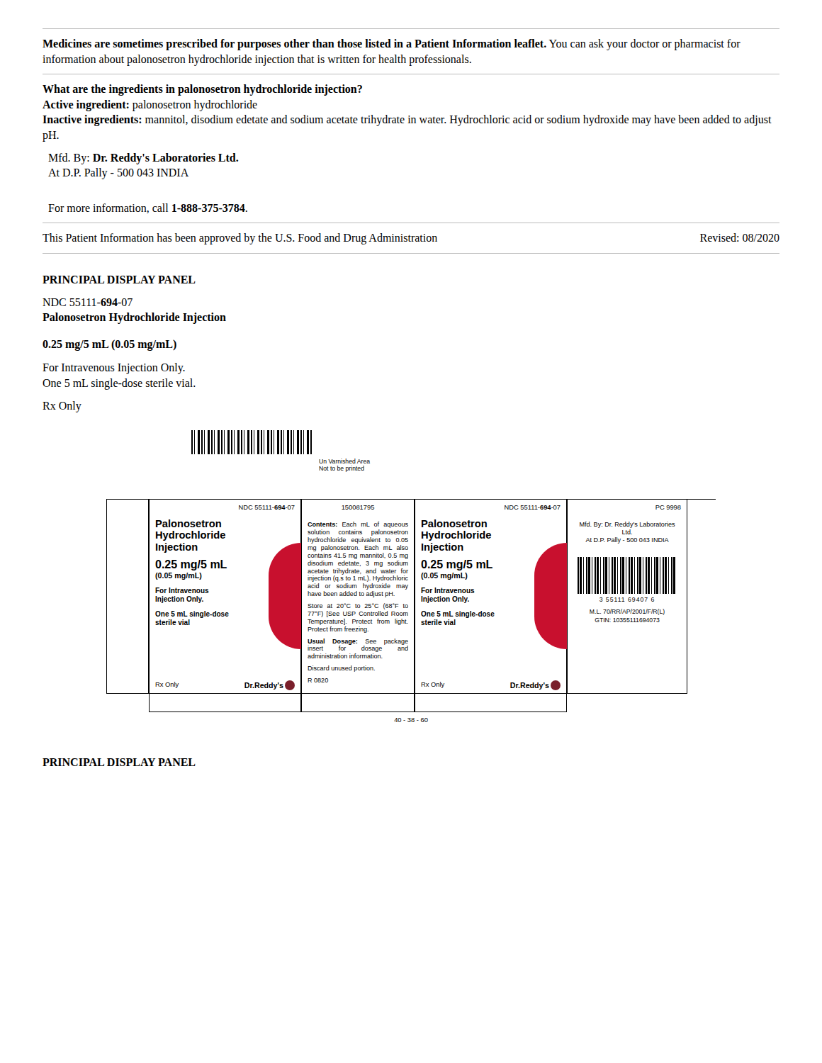Medicines are sometimes prescribed for purposes other than those listed in a Patient Information leaflet. You can ask your doctor or pharmacist for information about palonosetron hydrochloride injection that is written for health professionals.
What are the ingredients in palonosetron hydrochloride injection?
Active ingredient: palonosetron hydrochloride
Inactive ingredients: mannitol, disodium edetate and sodium acetate trihydrate in water. Hydrochloric acid or sodium hydroxide may have been added to adjust pH.
Mfd. By: Dr. Reddy's Laboratories Ltd.
At D.P. Pally - 500 043 INDIA
For more information, call 1-888-375-3784.
This Patient Information has been approved by the U.S. Food and Drug Administration
Revised: 08/2020
PRINCIPAL DISPLAY PANEL
NDC 55111-694-07
Palonosetron Hydrochloride Injection
0.25 mg/5 mL (0.05 mg/mL)
For Intravenous Injection Only.
One 5 mL single-dose sterile vial.
Rx Only
Un Varnished Area
Not to be printed
NDC 55111-694-07
Palonosetron
Hydrochloride
Injection
0.25 mg/5 mL (0.05 mg/mL)
For Intravenous
Injection Only.
One 5 mL single-dose
sterile vial
Rx Only
Dr.Reddy's
150081795
Contents: Each mL of aqueous solution contains palonosetron hydrochloride equivalent to 0.05 mg palonosetron. Each mL also contains 41.5 mg mannitol, 0.5 mg disodium edetate, 3 mg sodium acetate trihydrate, and water for injection (q.s to 1 mL). Hydrochloric acid or sodium hydroxide may have been added to adjust pH.
Store at 20°C to 25°C (68°F to 77°F) [See USP Controlled Room Temperature]. Protect from light. Protect from freezing.
Usual Dosage: See package insert for dosage and administration information.
Discard unused portion.
R 0820
NDC 55111-694-07
Palonosetron
Hydrochloride
Injection
0.25 mg/5 mL (0.05 mg/mL)
For Intravenous
Injection Only.
One 5 mL single-dose
sterile vial
Rx Only
Dr.Reddy's
PC 9998
Mfd. By: Dr. Reddy's Laboratories Ltd.
At D.P. Pally - 500 043 INDIA
3 55111 69407 6
M.L. 70/RR/AP/2001/F/R(L)
GTIN: 10355111694073
40 - 38 - 60
PRINCIPAL DISPLAY PANEL